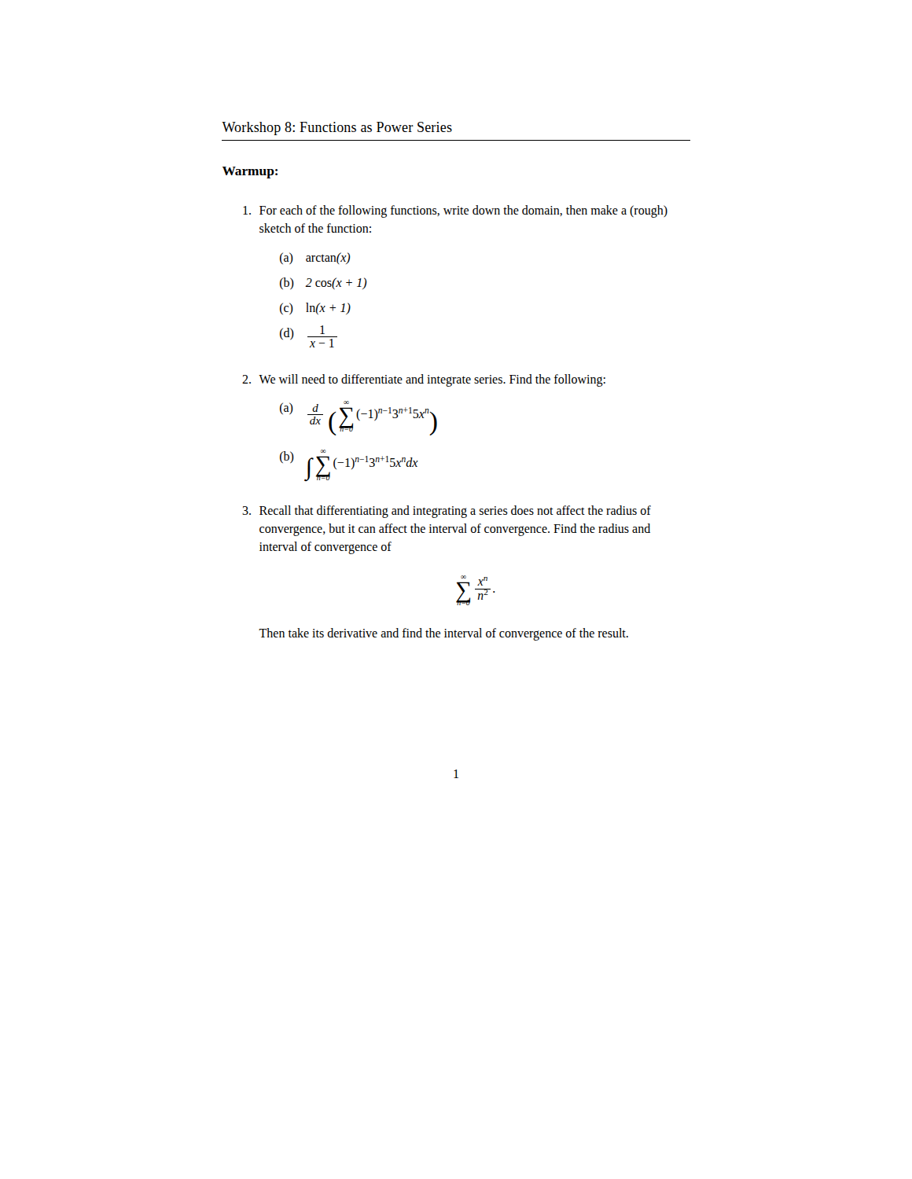Workshop 8: Functions as Power Series
Warmup:
For each of the following functions, write down the domain, then make a (rough) sketch of the function:
arctan(x)
2 cos(x + 1)
ln(x + 1)
1 x − 1
We will need to differentiate and integrate series. Find the following:
d dx (∞∑n=0(−1)n−13n+15xn)
∫∞∑n=0(−1)n−13n+15xndx
Recall that differentiating and integrating a series does not affect the radius of convergence, but it can affect the interval of convergence. Find the radius and interval of convergence of
∞∑n=0 xn n2 .
Then take its derivative and find the interval of convergence of the result.
1